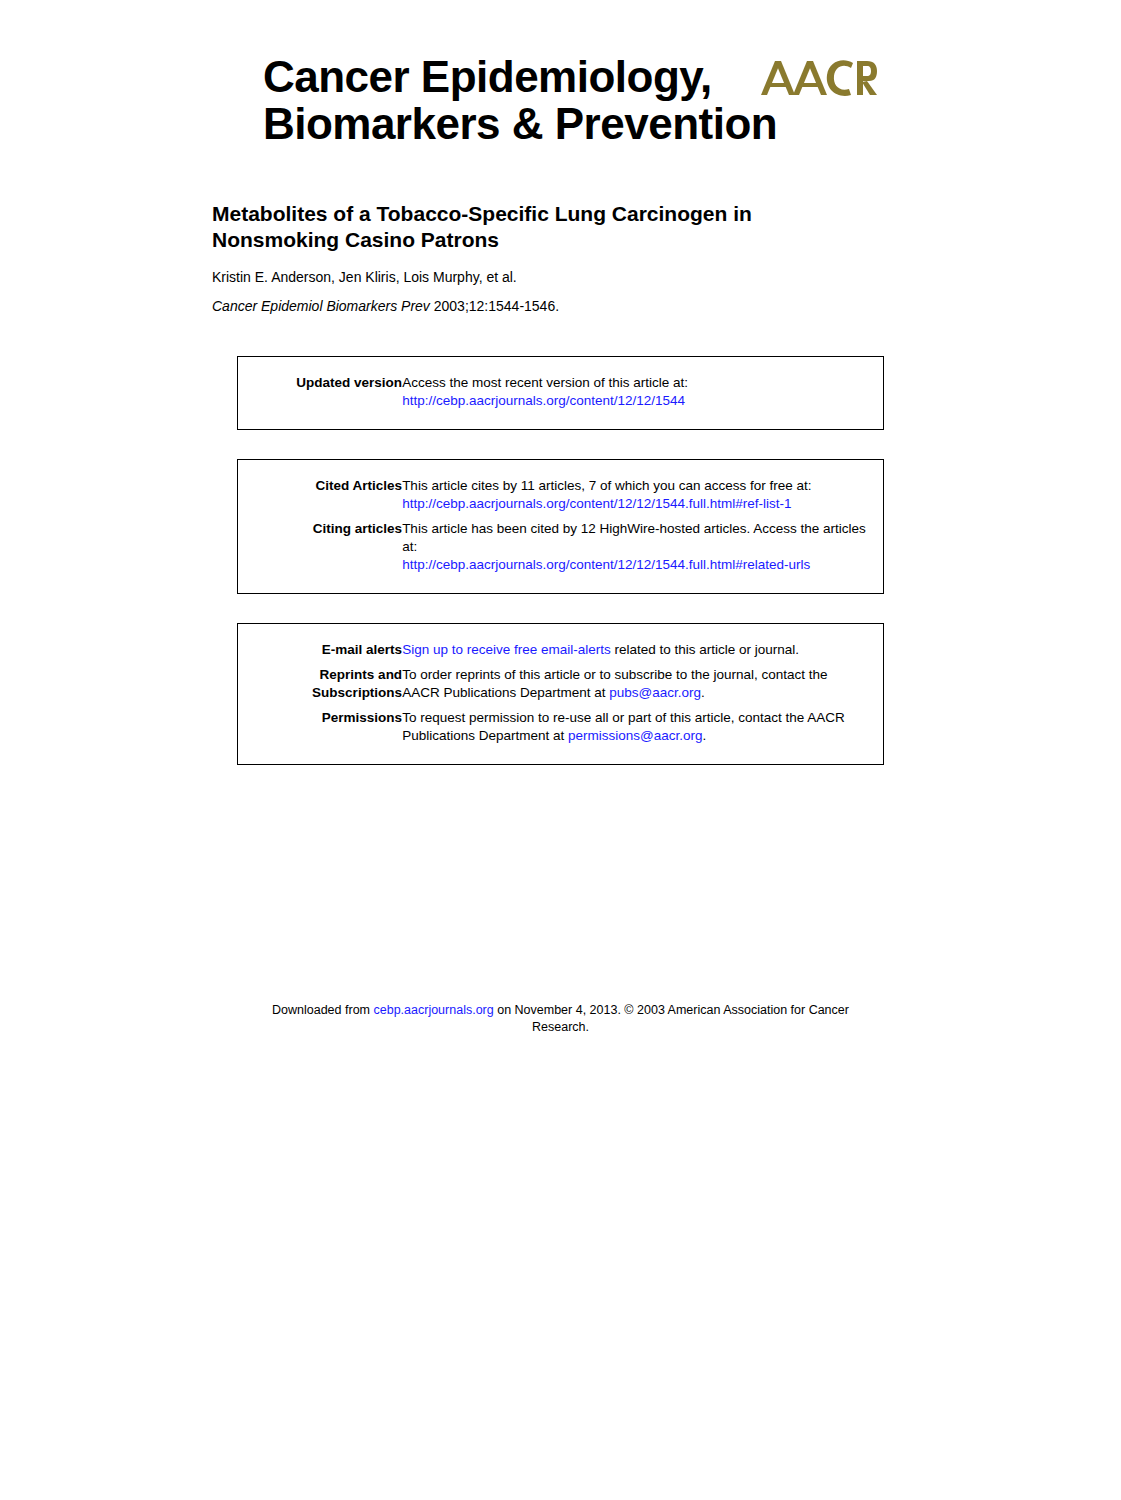Cancer Epidemiology,
Biomarkers & Prevention
Metabolites of a Tobacco-Specific Lung Carcinogen in
Nonsmoking Casino Patrons
Kristin E. Anderson, Jen Kliris, Lois Murphy, et al.
Cancer Epidemiol Biomarkers Prev 2003;12:1544-1546.
| Updated version | Access the most recent version of this article at: http://cebp.aacrjournals.org/content/12/12/1544 |
| Cited Articles | This article cites by 11 articles, 7 of which you can access for free at: http://cebp.aacrjournals.org/content/12/12/1544.full.html#ref-list-1 |
| Citing articles | This article has been cited by 12 HighWire-hosted articles. Access the articles at: http://cebp.aacrjournals.org/content/12/12/1544.full.html#related-urls |
| E-mail alerts | Sign up to receive free email-alerts related to this article or journal. |
| Reprints and Subscriptions | To order reprints of this article or to subscribe to the journal, contact the AACR Publications Department at pubs@aacr.org . |
| Permissions | To request permission to re-use all or part of this article, contact the AACR Publications Department at permissions@aacr.org . |
Downloaded from cebp.aacrjournals.org on November 4, 2013. © 2003 American Association for Cancer
Research.